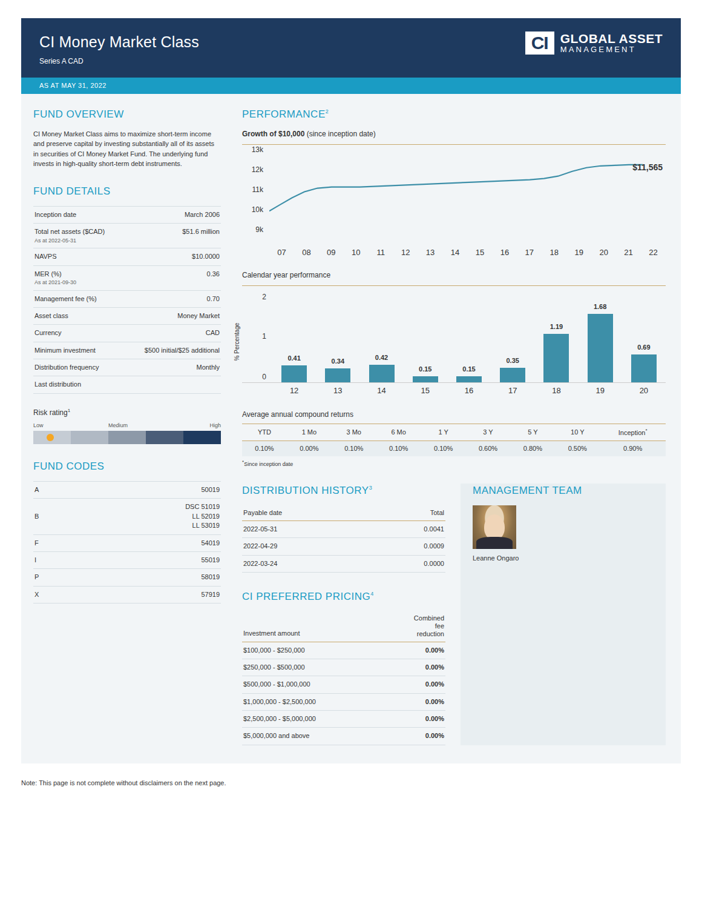CI Money Market Class
Series A CAD
CI
GLOBAL ASSET
MANAGEMENT
AS AT MAY 31, 2022
FUND OVERVIEW
CI Money Market Class aims to maximize short-term income and preserve capital by investing substantially all of its assets in securities of CI Money Market Fund. The underlying fund invests in high-quality short-term debt instruments.
FUND DETAILS
| Inception date | March 2006 |
| Total net assets ($CAD) As at 2022-05-31 | $51.6 million |
| NAVPS | $10.0000 |
| MER (%) As at 2021-09-30 | 0.36 |
| Management fee (%) | 0.70 |
| Asset class | Money Market |
| Currency | CAD |
| Minimum investment | $500 initial/$25 additional |
| Distribution frequency | Monthly |
| Last distribution | |
Risk rating1
Low Medium High
FUND CODES
| A | 50019 |
| B | DSC 51019 LL 52019 LL 53019 |
| F | 54019 |
| I | 55019 |
| P | 58019 |
| X | 57919 |
PERFORMANCE2
Growth of $10,000 (since inception date)
13k 12k 11k 10k 9k
$11,565
07080910111213141516171819202122
Calendar year performance
2 1 0
% Percentage
0.41
0.34
0.42
0.15
0.15
0.35
1.19
1.68
0.69
121314151617181920
Average annual compound returns
| YTD | 1 Mo | 3 Mo | 6 Mo | 1 Y | 3 Y | 5 Y | 10 Y | Inception * |
| --- | --- | --- | --- | --- | --- | --- | --- | --- |
| 0.10% | 0.00% | 0.10% | 0.10% | 0.10% | 0.60% | 0.80% | 0.50% | 0.90% |
*Since inception date
DISTRIBUTION HISTORY3
| Payable date | Total |
| --- | --- |
| 2022-05-31 | 0.0041 |
| 2022-04-29 | 0.0009 |
| 2022-03-24 | 0.0000 |
CI PREFERRED PRICING4
| Investment amount | Combined fee reduction |
| --- | --- |
| $100,000 - $250,000 | 0.00% |
| $250,000 - $500,000 | 0.00% |
| $500,000 - $1,000,000 | 0.00% |
| $1,000,000 - $2,500,000 | 0.00% |
| $2,500,000 - $5,000,000 | 0.00% |
| $5,000,000 and above | 0.00% |
MANAGEMENT TEAM
Leanne Ongaro
Note: This page is not complete without disclaimers on the next page.